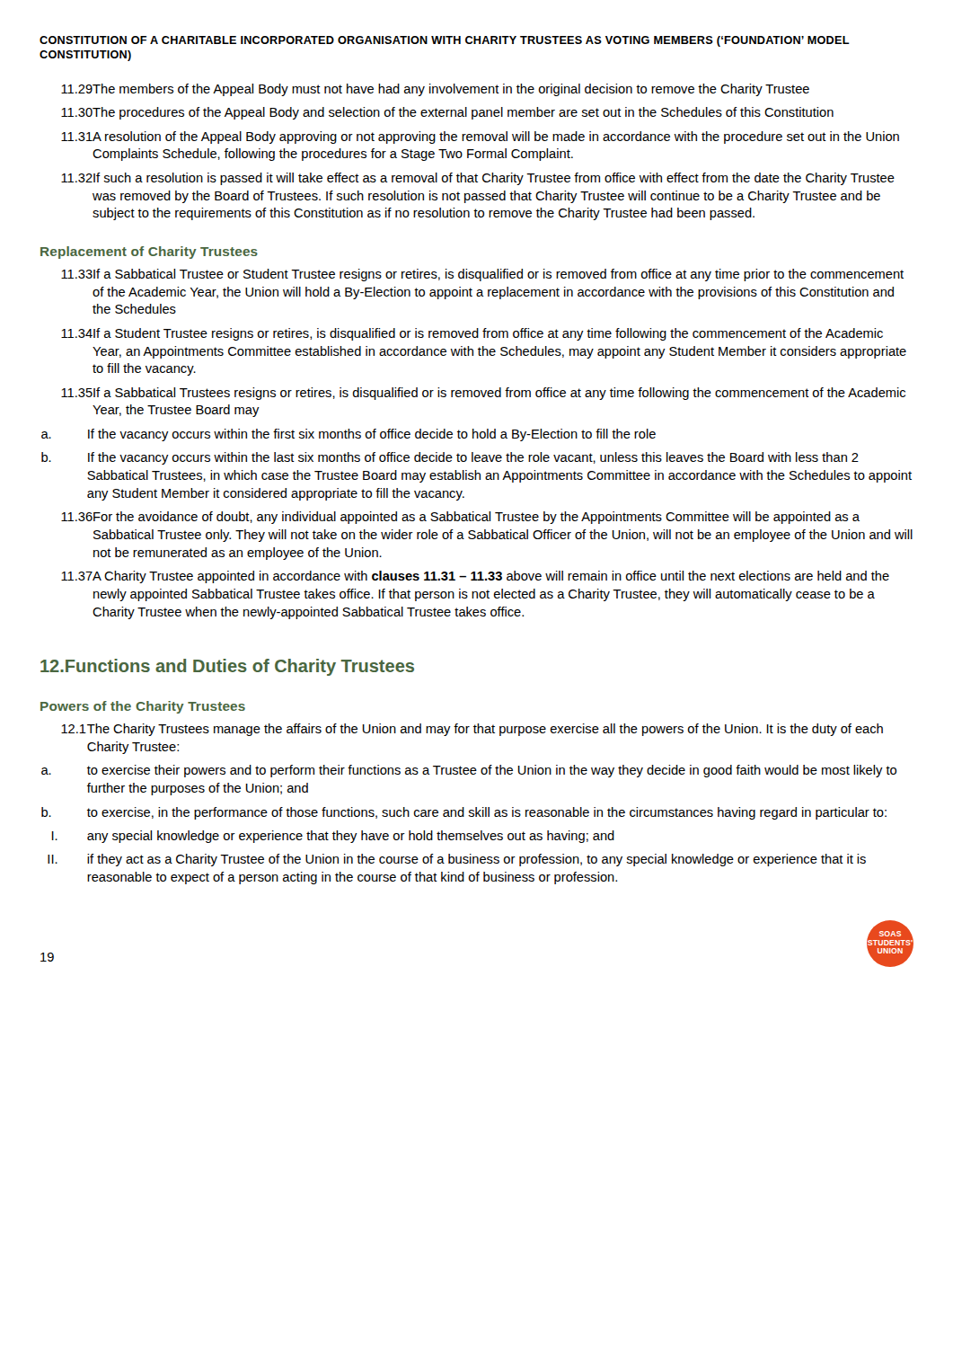CONSTITUTION OF A CHARITABLE INCORPORATED ORGANISATION WITH CHARITY TRUSTEES AS VOTING MEMBERS (‘FOUNDATION’ MODEL CONSTITUTION)
11.29
The members of the Appeal Body must not have had any involvement in the original decision to remove the Charity Trustee
11.30
The procedures of the Appeal Body and selection of the external panel member are set out in the Schedules of this Constitution
11.31
A resolution of the Appeal Body approving or not approving the removal will be made in accordance with the procedure set out in the Union Complaints Schedule, following the procedures for a Stage Two Formal Complaint.
11.32
If such a resolution is passed it will take effect as a removal of that Charity Trustee from office with effect from the date the Charity Trustee was removed by the Board of Trustees. If such resolution is not passed that Charity Trustee will continue to be a Charity Trustee and be subject to the requirements of this Constitution as if no resolution to remove the Charity Trustee had been passed.
Replacement of Charity Trustees
11.33
If a Sabbatical Trustee or Student Trustee resigns or retires, is disqualified or is removed from office at any time prior to the commencement of the Academic Year, the Union will hold a By-Election to appoint a replacement in accordance with the provisions of this Constitution and the Schedules
11.34
If a Student Trustee resigns or retires, is disqualified or is removed from office at any time following the commencement of the Academic Year, an Appointments Committee established in accordance with the Schedules, may appoint any Student Member it considers appropriate to fill the vacancy.
11.35
If a Sabbatical Trustees resigns or retires, is disqualified or is removed from office at any time following the commencement of the Academic Year, the Trustee Board may
a.
If the vacancy occurs within the first six months of office decide to hold a By-Election to fill the role
b.
If the vacancy occurs within the last six months of office decide to leave the role vacant, unless this leaves the Board with less than 2 Sabbatical Trustees, in which case the Trustee Board may establish an Appointments Committee in accordance with the Schedules to appoint any Student Member it considered appropriate to fill the vacancy.
11.36
For the avoidance of doubt, any individual appointed as a Sabbatical Trustee by the Appointments Committee will be appointed as a Sabbatical Trustee only. They will not take on the wider role of a Sabbatical Officer of the Union, will not be an employee of the Union and will not be remunerated as an employee of the Union.
11.37
A Charity Trustee appointed in accordance with clauses 11.31 – 11.33 above will remain in office until the next elections are held and the newly appointed Sabbatical Trustee takes office. If that person is not elected as a Charity Trustee, they will automatically cease to be a Charity Trustee when the newly-appointed Sabbatical Trustee takes office.
12. Functions and Duties of Charity Trustees
Powers of the Charity Trustees
12.1
The Charity Trustees manage the affairs of the Union and may for that purpose exercise all the powers of the Union. It is the duty of each Charity Trustee:
a.
to exercise their powers and to perform their functions as a Trustee of the Union in the way they decide in good faith would be most likely to further the purposes of the Union; and
b.
to exercise, in the performance of those functions, such care and skill as is reasonable in the circumstances having regard in particular to:
I.
any special knowledge or experience that they have or hold themselves out as having; and
II.
if they act as a Charity Trustee of the Union in the course of a business or profession, to any special knowledge or experience that it is reasonable to expect of a person acting in the course of that kind of business or profession.
19
SOAS
STUDENTS'
UNION